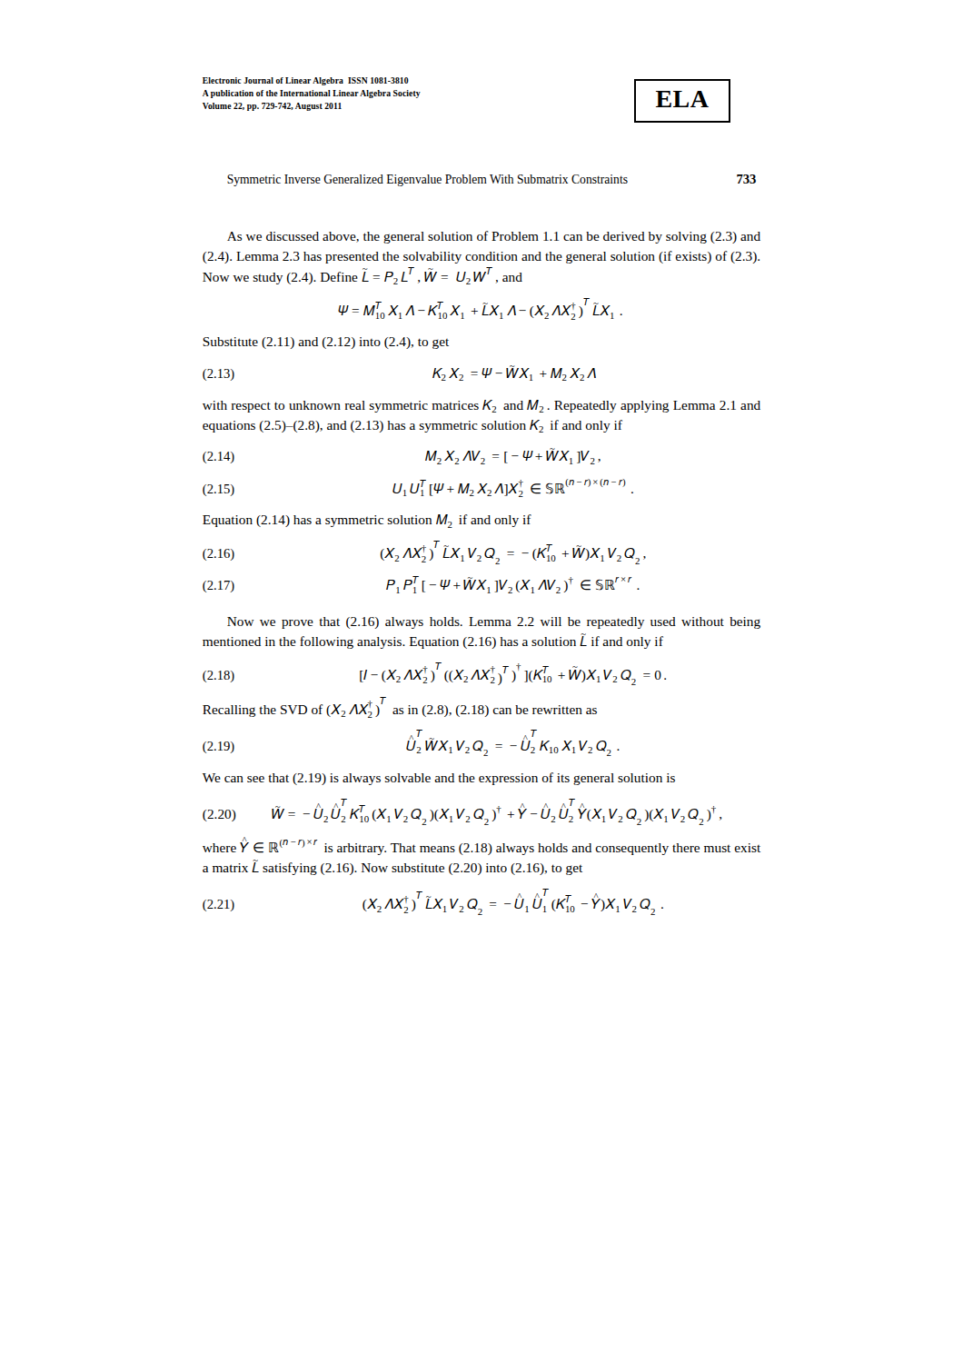Electronic Journal of Linear Algebra ISSN 1081-3810
A publication of the International Linear Algebra Society
Volume 22, pp. 729-742, August 2011
ELA
Symmetric Inverse Generalized Eigenvalue Problem With Submatrix Constraints
733
As we discussed above, the general solution of Problem 1.1 can be derived by solving (2.3) and (2.4). Lemma 2.3 has presented the solvability condition and the general solution (if exists) of (2.3). Now we study (2.4). Define L~=P2LT, W~= U2WT, and
Ψ= M10TX1Λ − K10TX1 + L~X1Λ − (X2ΛX2†)T L~X1.
Substitute (2.11) and (2.12) into (2.4), to get
(2.13)
K2X2 = Ψ − W~X1 + M2X2Λ
with respect to unknown real symmetric matrices K2 and M2. Repeatedly applying Lemma 2.1 and equations (2.5)–(2.8), and (2.13) has a symmetric solution K2 if and only if
(2.14)
M2X2ΛV2 = [−Ψ+W~X1]V2,
(2.15)
U1U1T [Ψ+M2X2Λ] X2† ∈ 𝕊ℝ(n−r)×(n−r) .
Equation (2.14) has a symmetric solution M2 if and only if
(2.16)
(X2ΛX2†)T L~X1V2Q2 = −(K10T+W~) X1V2Q2,
(2.17)
P1P1T [−Ψ+W~X1] V2 (X1ΛV2)† ∈ 𝕊ℝr×r .
Now we prove that (2.16) always holds. Lemma 2.2 will be repeatedly used without being mentioned in the following analysis. Equation (2.16) has a solution L~ if and only if
(2.18)
[I− (X2ΛX2†)T ((X2ΛX2†)T)† ] (K10T+W~) X1V2Q2 =0.
Recalling the SVD of (X2ΛX2†)T as in (2.8), (2.18) can be rewritten as
(2.19)
U^2T W~X1V2Q2 = − U^2T K10X1V2Q2.
We can see that (2.19) is always solvable and the expression of its general solution is
(2.20) W~ = − U^2 U^2T K10T (X1V2Q2) (X1V2Q2)† + Y^ − U^2 U^2T Y^ (X1V2Q2) (X1V2Q2)† ,
where Y^∈ℝ(n−r)×r is arbitrary. That means (2.18) always holds and consequently there must exist a matrix L~ satisfying (2.16). Now substitute (2.20) into (2.16), to get
(2.21)
(X2ΛX2†)T L~X1V2Q2 = − U^1 U^1T (K10T−Y^) X1V2Q2.